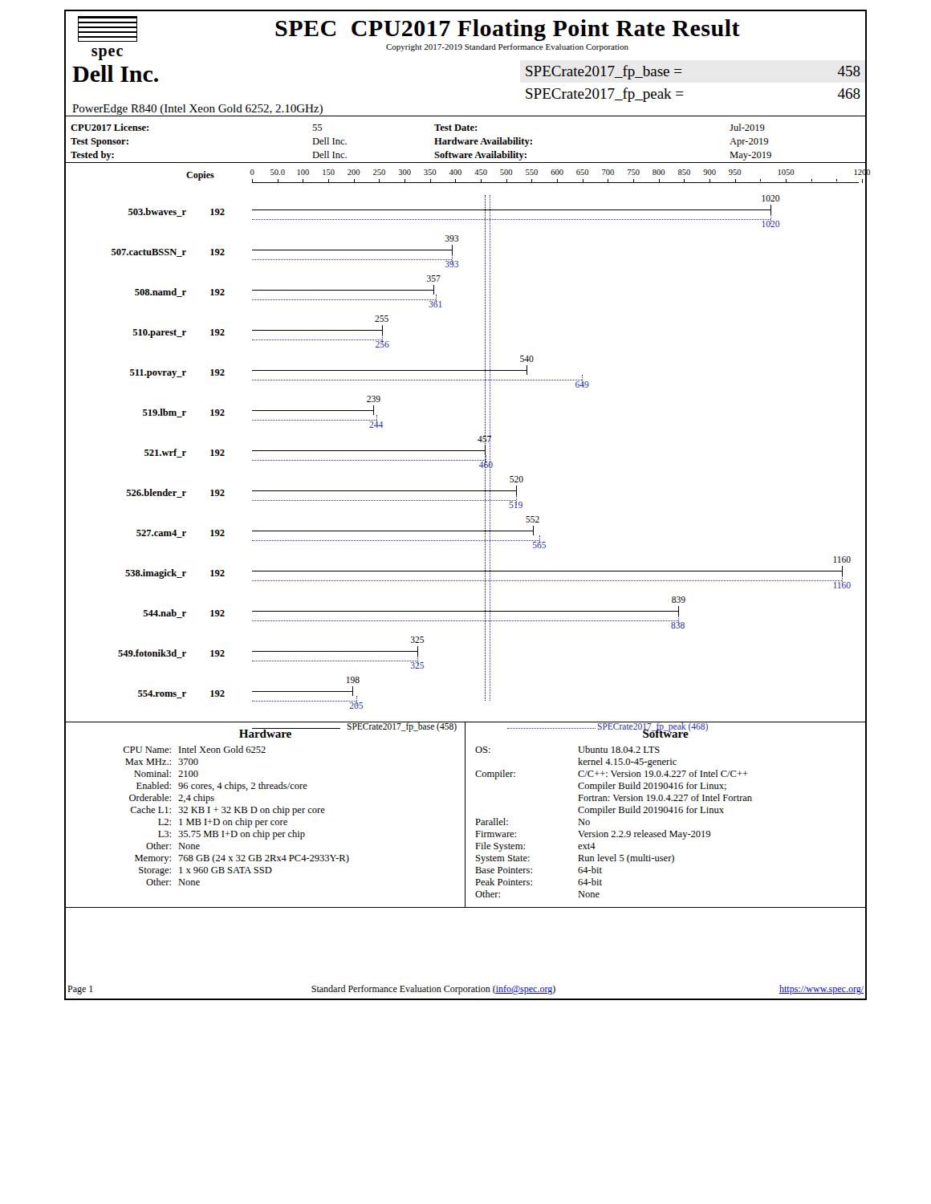spec
SPEC CPU2017 Floating Point Rate Result
Copyright 2017-2019 Standard Performance Evaluation Corporation
Dell Inc.
PowerEdge R840 (Intel Xeon Gold 6252, 2.10GHz)
SPECrate2017_fp_base = 458
SPECrate2017_fp_peak = 468
| CPU2017 License: | 55 | Test Date: | Jul-2019 |
| Test Sponsor: | Dell Inc. | Hardware Availability: | Apr-2019 |
| Tested by: | Dell Inc. | Software Availability: | May-2019 |
Copies
0
50.0
100
150
200
250
300
350
400
450
500
550
600
650
700
750
800
850
900
950
1050
1200
503.bwaves_r
192
1020
1020
507.cactuBSSN_r
192
393
393
508.namd_r
192
357
361
510.parest_r
192
255
256
511.povray_r
192
540
649
519.lbm_r
192
239
244
521.wrf_r
192
457
460
526.blender_r
192
520
519
527.cam4_r
192
552
565
538.imagick_r
192
1160
1160
544.nab_r
192
839
838
549.fotonik3d_r
192
325
325
554.roms_r
192
198
205
SPECrate2017_fp_base (458)
SPECrate2017_fp_peak (468)
Hardware
| CPU Name: | Intel Xeon Gold 6252 |
| Max MHz.: | 3700 |
| Nominal: | 2100 |
| Enabled: | 96 cores, 4 chips, 2 threads/core |
| Orderable: | 2,4 chips |
| Cache L1: | 32 KB I + 32 KB D on chip per core |
| L2: | 1 MB I+D on chip per core |
| L3: | 35.75 MB I+D on chip per chip |
| Other: | None |
| Memory: | 768 GB (24 x 32 GB 2Rx4 PC4-2933Y-R) |
| Storage: | 1 x 960 GB SATA SSD |
| Other: | None |
Software
| OS: | Ubuntu 18.04.2 LTS |
| | kernel 4.15.0-45-generic |
| Compiler: | C/C++: Version 19.0.4.227 of Intel C/C++ |
| | Compiler Build 20190416 for Linux; |
| | Fortran: Version 19.0.4.227 of Intel Fortran |
| | Compiler Build 20190416 for Linux |
| Parallel: | No |
| Firmware: | Version 2.2.9 released May-2019 |
| File System: | ext4 |
| System State: | Run level 5 (multi-user) |
| Base Pointers: | 64-bit |
| Peak Pointers: | 64-bit |
| Other: | None |
Page 1
Standard Performance Evaluation Corporation (info@spec.org)
https://www.spec.org/